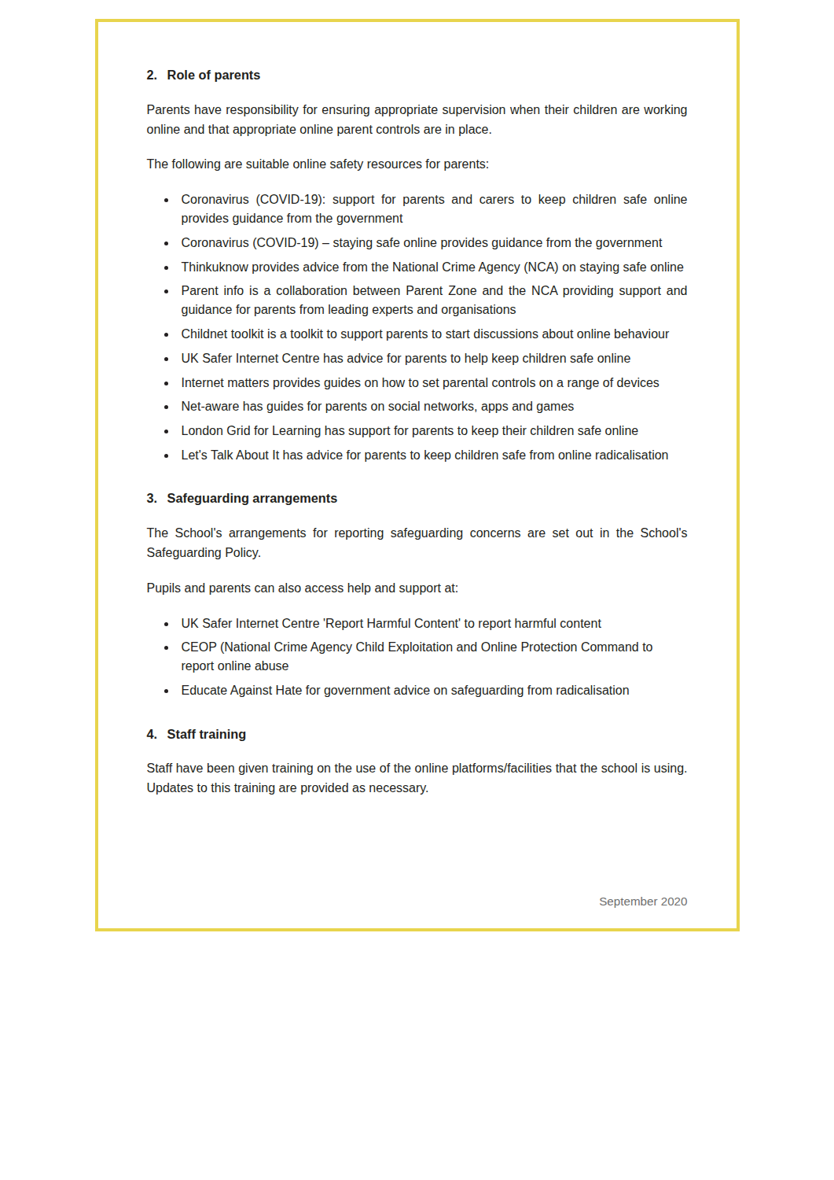2. Role of parents
Parents have responsibility for ensuring appropriate supervision when their children are working online and that appropriate online parent controls are in place.
The following are suitable online safety resources for parents:
Coronavirus (COVID-19): support for parents and carers to keep children safe online provides guidance from the government
Coronavirus (COVID-19) – staying safe online provides guidance from the government
Thinkuknow provides advice from the National Crime Agency (NCA) on staying safe online
Parent info is a collaboration between Parent Zone and the NCA providing support and guidance for parents from leading experts and organisations
Childnet toolkit is a toolkit to support parents to start discussions about online behaviour
UK Safer Internet Centre has advice for parents to help keep children safe online
Internet matters provides guides on how to set parental controls on a range of devices
Net-aware has guides for parents on social networks, apps and games
London Grid for Learning has support for parents to keep their children safe online
Let's Talk About It has advice for parents to keep children safe from online radicalisation
3. Safeguarding arrangements
The School's arrangements for reporting safeguarding concerns are set out in the School's Safeguarding Policy.
Pupils and parents can also access help and support at:
UK Safer Internet Centre 'Report Harmful Content' to report harmful content
CEOP (National Crime Agency Child Exploitation and Online Protection Command to report online abuse
Educate Against Hate for government advice on safeguarding from radicalisation
4. Staff training
Staff have been given training on the use of the online platforms/facilities that the school is using. Updates to this training are provided as necessary.
September 2020